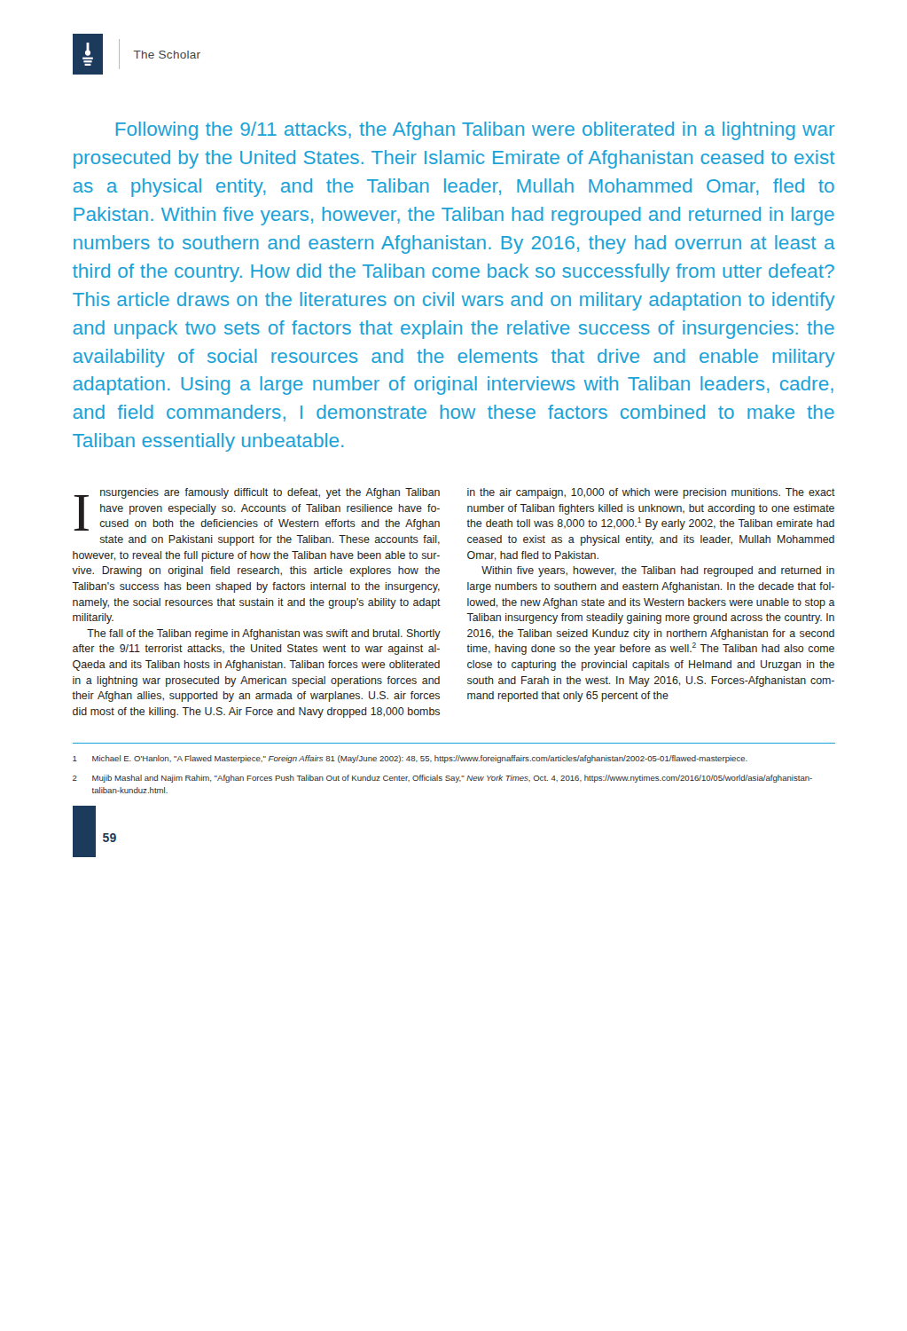The Scholar
Following the 9/11 attacks, the Afghan Taliban were obliterated in a lightning war prosecuted by the United States. Their Islamic Emirate of Afghanistan ceased to exist as a physical entity, and the Taliban leader, Mullah Mohammed Omar, fled to Pakistan. Within five years, however, the Taliban had regrouped and returned in large numbers to southern and eastern Afghanistan. By 2016, they had overrun at least a third of the country. How did the Taliban come back so successfully from utter defeat? This article draws on the literatures on civil wars and on military adaptation to identify and unpack two sets of factors that explain the relative success of insurgencies: the availability of social resources and the elements that drive and enable military adaptation. Using a large number of original interviews with Taliban leaders, cadre, and field commanders, I demonstrate how these factors combined to make the Taliban essentially unbeatable.
Insurgencies are famously difficult to defeat, yet the Afghan Taliban have proven especially so. Accounts of Taliban resilience have focused on both the deficiencies of Western efforts and the Afghan state and on Pakistani support for the Taliban. These accounts fail, however, to reveal the full picture of how the Taliban have been able to survive. Drawing on original field research, this article explores how the Taliban's success has been shaped by factors internal to the insurgency, namely, the social resources that sustain it and the group's ability to adapt militarily.
The fall of the Taliban regime in Afghanistan was swift and brutal. Shortly after the 9/11 terrorist attacks, the United States went to war against al-Qaeda and its Taliban hosts in Afghanistan. Taliban forces were obliterated in a lightning war prosecuted by American special operations forces and their Afghan allies, supported by an armada of warplanes. U.S. air forces did most of the killing. The U.S. Air Force and Navy dropped 18,000 bombs in the air campaign, 10,000 of which were precision munitions. The exact number of Taliban fighters killed is unknown, but according to one estimate the death toll was 8,000 to 12,000.1 By early 2002, the Taliban emirate had ceased to exist as a physical entity, and its leader, Mullah Mohammed Omar, had fled to Pakistan.
Within five years, however, the Taliban had regrouped and returned in large numbers to southern and eastern Afghanistan. In the decade that followed, the new Afghan state and its Western backers were unable to stop a Taliban insurgency from steadily gaining more ground across the country. In 2016, the Taliban seized Kunduz city in northern Afghanistan for a second time, having done so the year before as well.2 The Taliban had also come close to capturing the provincial capitals of Helmand and Uruzgan in the south and Farah in the west. In May 2016, U.S. Forces-Afghanistan command reported that only 65 percent of the
1 Michael E. O'Hanlon, "A Flawed Masterpiece," Foreign Affairs 81 (May/June 2002): 48, 55, https://www.foreignaffairs.com/articles/afghanistan/2002-05-01/flawed-masterpiece.
2 Mujib Mashal and Najim Rahim, "Afghan Forces Push Taliban Out of Kunduz Center, Officials Say," New York Times, Oct. 4, 2016, https://www.nytimes.com/2016/10/05/world/asia/afghanistan-taliban-kunduz.html.
59